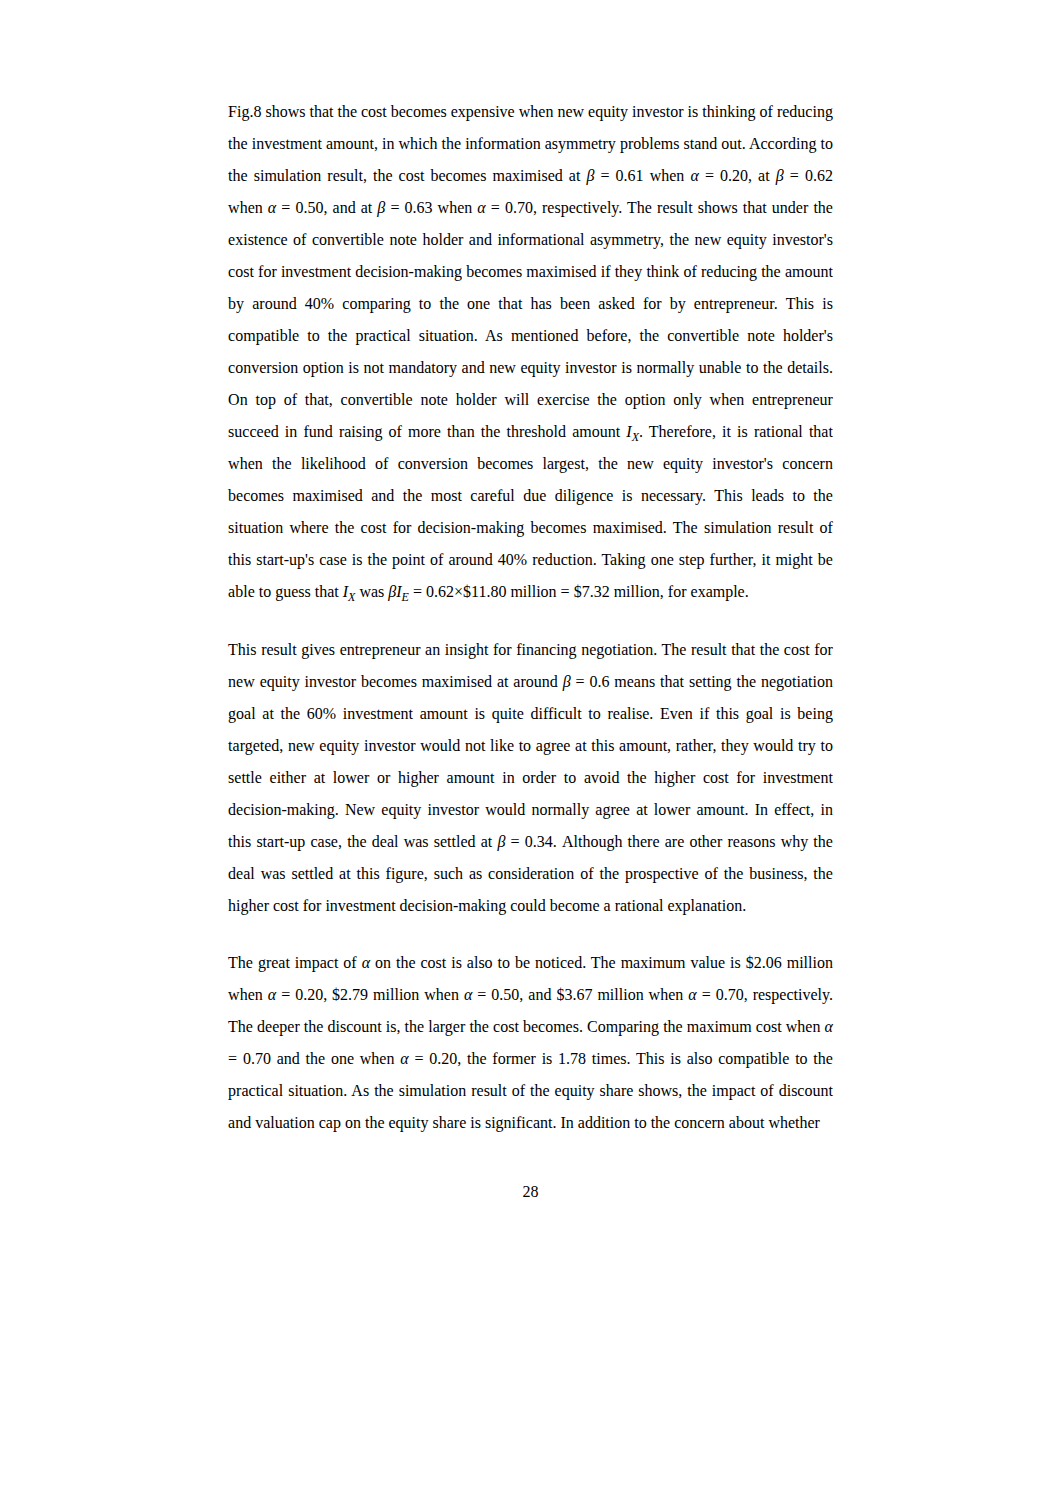Fig.8 shows that the cost becomes expensive when new equity investor is thinking of reducing the investment amount, in which the information asymmetry problems stand out. According to the simulation result, the cost becomes maximised at β = 0.61 when α = 0.20, at β = 0.62 when α = 0.50, and at β = 0.63 when α = 0.70, respectively. The result shows that under the existence of convertible note holder and informational asymmetry, the new equity investor's cost for investment decision-making becomes maximised if they think of reducing the amount by around 40% comparing to the one that has been asked for by entrepreneur. This is compatible to the practical situation. As mentioned before, the convertible note holder's conversion option is not mandatory and new equity investor is normally unable to the details. On top of that, convertible note holder will exercise the option only when entrepreneur succeed in fund raising of more than the threshold amount IX. Therefore, it is rational that when the likelihood of conversion becomes largest, the new equity investor's concern becomes maximised and the most careful due diligence is necessary. This leads to the situation where the cost for decision-making becomes maximised. The simulation result of this start-up's case is the point of around 40% reduction. Taking one step further, it might be able to guess that IX was βIE = 0.62×$11.80 million = $7.32 million, for example.
This result gives entrepreneur an insight for financing negotiation. The result that the cost for new equity investor becomes maximised at around β = 0.6 means that setting the negotiation goal at the 60% investment amount is quite difficult to realise. Even if this goal is being targeted, new equity investor would not like to agree at this amount, rather, they would try to settle either at lower or higher amount in order to avoid the higher cost for investment decision-making. New equity investor would normally agree at lower amount. In effect, in this start-up case, the deal was settled at β = 0.34. Although there are other reasons why the deal was settled at this figure, such as consideration of the prospective of the business, the higher cost for investment decision-making could become a rational explanation.
The great impact of α on the cost is also to be noticed. The maximum value is $2.06 million when α = 0.20, $2.79 million when α = 0.50, and $3.67 million when α = 0.70, respectively. The deeper the discount is, the larger the cost becomes. Comparing the maximum cost when α = 0.70 and the one when α = 0.20, the former is 1.78 times. This is also compatible to the practical situation. As the simulation result of the equity share shows, the impact of discount and valuation cap on the equity share is significant. In addition to the concern about whether
28